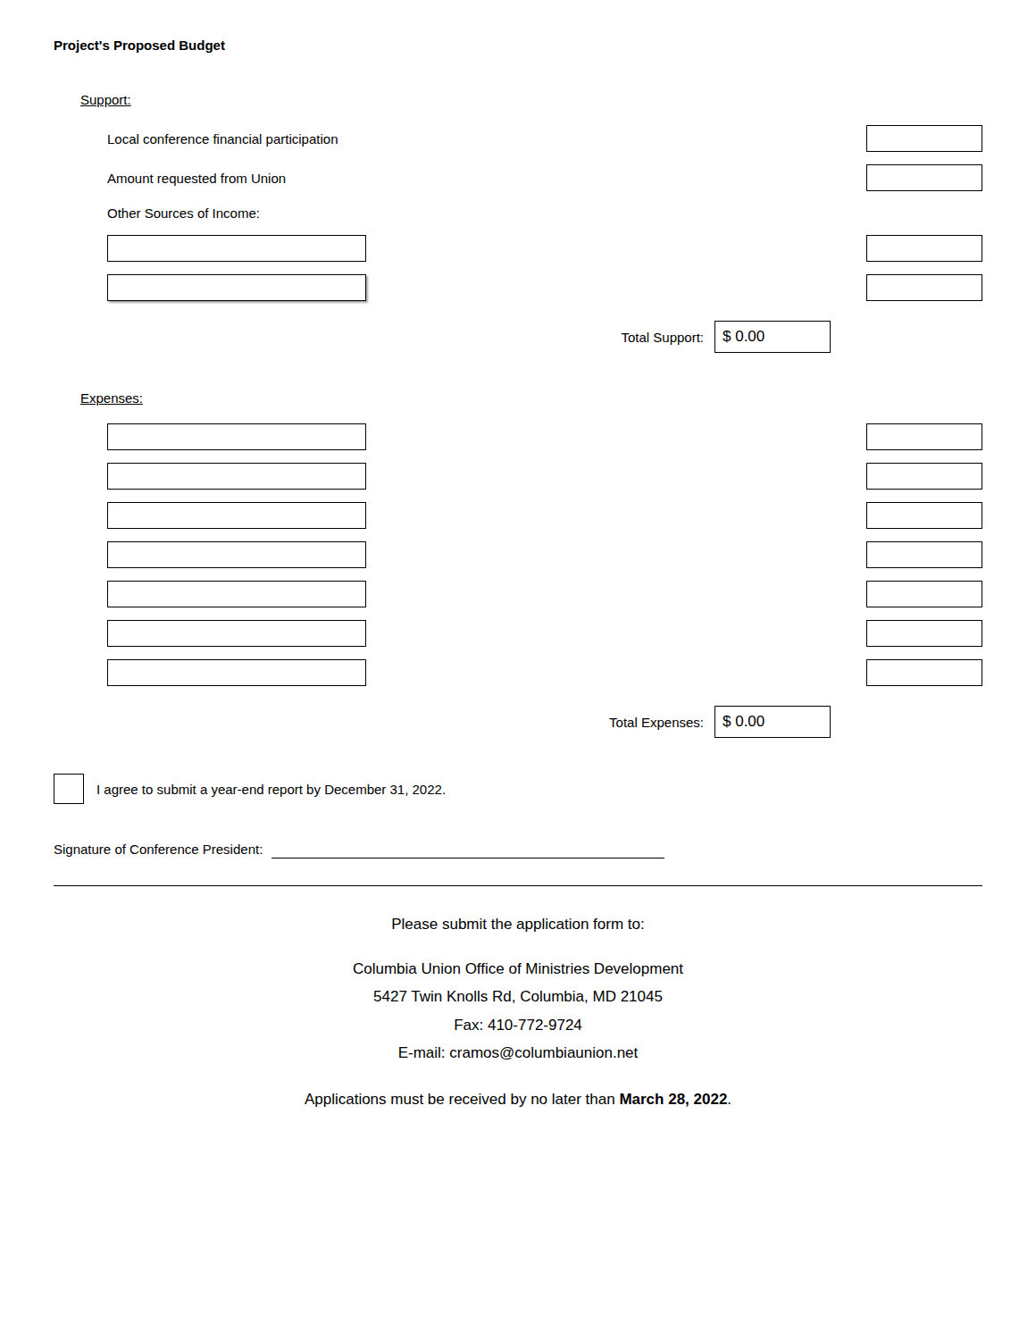Project's Proposed Budget
Support:
Local conference financial participation
Amount requested from Union
Other Sources of Income:
Total Support: $ 0.00
Expenses:
Total Expenses: $ 0.00
I agree to submit a year-end report by December 31, 2022.
Signature of Conference President:
Please submit the application form to:
Columbia Union Office of Ministries Development
5427 Twin Knolls Rd, Columbia, MD 21045
Fax: 410-772-9724
E-mail: cramos@columbiaunion.net
Applications must be received by no later than March 28, 2022.